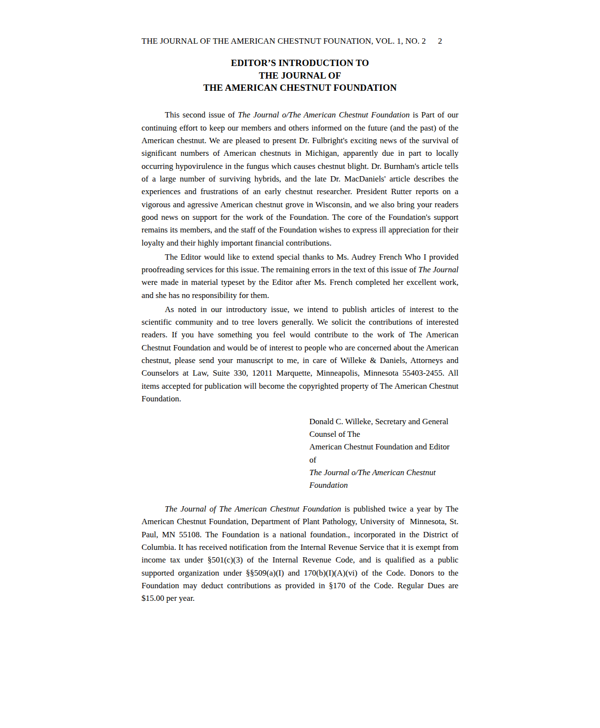The Journal of the American Chestnut Founation, Vol. 1, No. 2 2
Editor’s Introduction to
The Journal of
The American Chestnut Foundation
This second issue of The Journal o/The American Chestnut Foundation is Part of our continuing effort to keep our members and others informed on the future (and the past) of the American chestnut. We are pleased to present Dr. Fulbright's exciting news of the survival of significant numbers of American chestnuts in Michigan, apparently due in part to locally occurring hypovirulence in the fungus which causes chestnut blight. Dr. Burnham's article tells of a large number of surviving hybrids, and the late Dr. MacDaniels' article describes the experiences and frustrations of an early chestnut researcher. President Rutter reports on a vigorous and agressive American chestnut grove in Wisconsin, and we also bring your readers good news on support for the work of the Foundation. The core of the Foundation's support remains its members, and the staff of the Foundation wishes to express ill appreciation for their loyalty and their highly important financial contributions.
The Editor would like to extend special thanks to Ms. Audrey French Who I provided proofreading services for this issue. The remaining errors in the text of this issue of The Journal were made in material typeset by the Editor after Ms. French completed her excellent work, and she has no responsibility for them.
As noted in our introductory issue, we intend to publish articles of interest to the scientific community and to tree lovers generally. We solicit the contributions of interested readers. If you have something you feel would contribute to the work of The American Chestnut Foundation and would be of interest to people who are concerned about the American chestnut, please send your manuscript to me, in care of Willeke & Daniels, Attorneys and Counselors at Law, Suite 330, 12011 Marquette, Minneapolis, Minnesota 55403-2455. All items accepted for publication will become the copyrighted property of The American Chestnut Foundation.
Donald C. Willeke, Secretary and General Counsel of The
American Chestnut Foundation and Editor of
The Journal o/The American Chestnut Foundation
The Journal of The American Chestnut Foundation is published twice a year by The American Chestnut Foundation, Department of Plant Pathology, University of Minnesota, St. Paul, MN 55108. The Foundation is a national foundation., incorporated in the District of Columbia. It has received notification from the Internal Revenue Service that it is exempt from income tax under §501(c)(3) of the Internal Revenue Code, and is qualified as a public supported organization under §§509(a)(I) and 170(b)(I)(A)(vi) of the Code. Donors to the Foundation may deduct contributions as provided in §170 of the Code. Regular Dues are $15.00 per year.